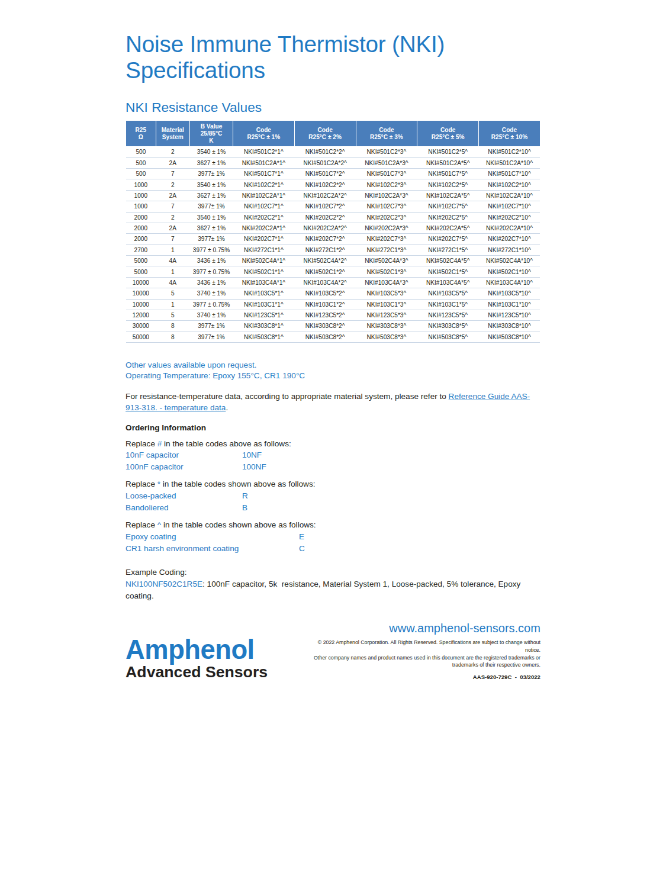Noise Immune Thermistor (NKI) Specifications
NKI Resistance Values
| R25 Ω | Material System | B Value 25/85°C K | Code R25°C ± 1% | Code R25°C ± 2% | Code R25°C ± 3% | Code R25°C ± 5% | Code R25°C ± 10% |
| --- | --- | --- | --- | --- | --- | --- | --- |
| 500 | 2 | 3540 ± 1% | NKI#501C2*1^ | NKI#501C2*2^ | NKI#501C2*3^ | NKI#501C2*5^ | NKI#501C2*10^ |
| 500 | 2A | 3627 ± 1% | NKI#501C2A*1^ | NKI#501C2A*2^ | NKI#501C2A*3^ | NKI#501C2A*5^ | NKI#501C2A*10^ |
| 500 | 7 | 3977± 1% | NKI#501C7*1^ | NKI#501C7*2^ | NKI#501C7*3^ | NKI#501C7*5^ | NKI#501C7*10^ |
| 1000 | 2 | 3540 ± 1% | NKI#102C2*1^ | NKI#102C2*2^ | NKI#102C2*3^ | NKI#102C2*5^ | NKI#102C2*10^ |
| 1000 | 2A | 3627 ± 1% | NKI#102C2A*1^ | NKI#102C2A*2^ | NKI#102C2A*3^ | NKI#102C2A*5^ | NKI#102C2A*10^ |
| 1000 | 7 | 3977± 1% | NKI#102C7*1^ | NKI#102C7*2^ | NKI#102C7*3^ | NKI#102C7*5^ | NKI#102C7*10^ |
| 2000 | 2 | 3540 ± 1% | NKI#202C2*1^ | NKI#202C2*2^ | NKI#202C2*3^ | NKI#202C2*5^ | NKI#202C2*10^ |
| 2000 | 2A | 3627 ± 1% | NKI#202C2A*1^ | NKI#202C2A*2^ | NKI#202C2A*3^ | NKI#202C2A*5^ | NKI#202C2A*10^ |
| 2000 | 7 | 3977± 1% | NKI#202C7*1^ | NKI#202C7*2^ | NKI#202C7*3^ | NKI#202C7*5^ | NKI#202C7*10^ |
| 2700 | 1 | 3977 ± 0.75% | NKI#272C1*1^ | NKI#272C1*2^ | NKI#272C1*3^ | NKI#272C1*5^ | NKI#272C1*10^ |
| 5000 | 4A | 3436 ± 1% | NKI#502C4A*1^ | NKI#502C4A*2^ | NKI#502C4A*3^ | NKI#502C4A*5^ | NKI#502C4A*10^ |
| 5000 | 1 | 3977 ± 0.75% | NKI#502C1*1^ | NKI#502C1*2^ | NKI#502C1*3^ | NKI#502C1*5^ | NKI#502C1*10^ |
| 10000 | 4A | 3436 ± 1% | NKI#103C4A*1^ | NKI#103C4A*2^ | NKI#103C4A*3^ | NKI#103C4A*5^ | NKI#103C4A*10^ |
| 10000 | 5 | 3740 ± 1% | NKI#103C5*1^ | NKI#103C5*2^ | NKI#103C5*3^ | NKI#103C5*5^ | NKI#103C5*10^ |
| 10000 | 1 | 3977 ± 0.75% | NKI#103C1*1^ | NKI#103C1*2^ | NKI#103C1*3^ | NKI#103C1*5^ | NKI#103C1*10^ |
| 12000 | 5 | 3740 ± 1% | NKI#123C5*1^ | NKI#123C5*2^ | NKI#123C5*3^ | NKI#123C5*5^ | NKI#123C5*10^ |
| 30000 | 8 | 3977± 1% | NKI#303C8*1^ | NKI#303C8*2^ | NKI#303C8*3^ | NKI#303C8*5^ | NKI#303C8*10^ |
| 50000 | 8 | 3977± 1% | NKI#503C8*1^ | NKI#503C8*2^ | NKI#503C8*3^ | NKI#503C8*5^ | NKI#503C8*10^ |
Other values available upon request.
Operating Temperature: Epoxy 155°C, CR1 190°C
For resistance-temperature data, according to appropriate material system, please refer to Reference Guide AAS-913-318. - temperature data.
Ordering Information
Replace # in the table codes above as follows:
10nF capacitor
10NF
100nF capacitor
100NF
Replace * in the table codes shown above as follows:
Loose-packed
R
Bandoliered
B
Replace ^ in the table codes shown above as follows:
Epoxy coating
E
CR1 harsh environment coating
C
Example Coding:
NKI100NF502C1R5E: 100nF capacitor, 5k resistance, Material System 1, Loose-packed, 5% tolerance, Epoxy coating.
Amphenol
Advanced Sensors
www.amphenol-sensors.com
© 2022 Amphenol Corporation. All Rights Reserved. Specifications are subject to change without notice.
Other company names and product names used in this document are the registered trademarks or
trademarks of their respective owners.
AAS-920-729C - 03/2022